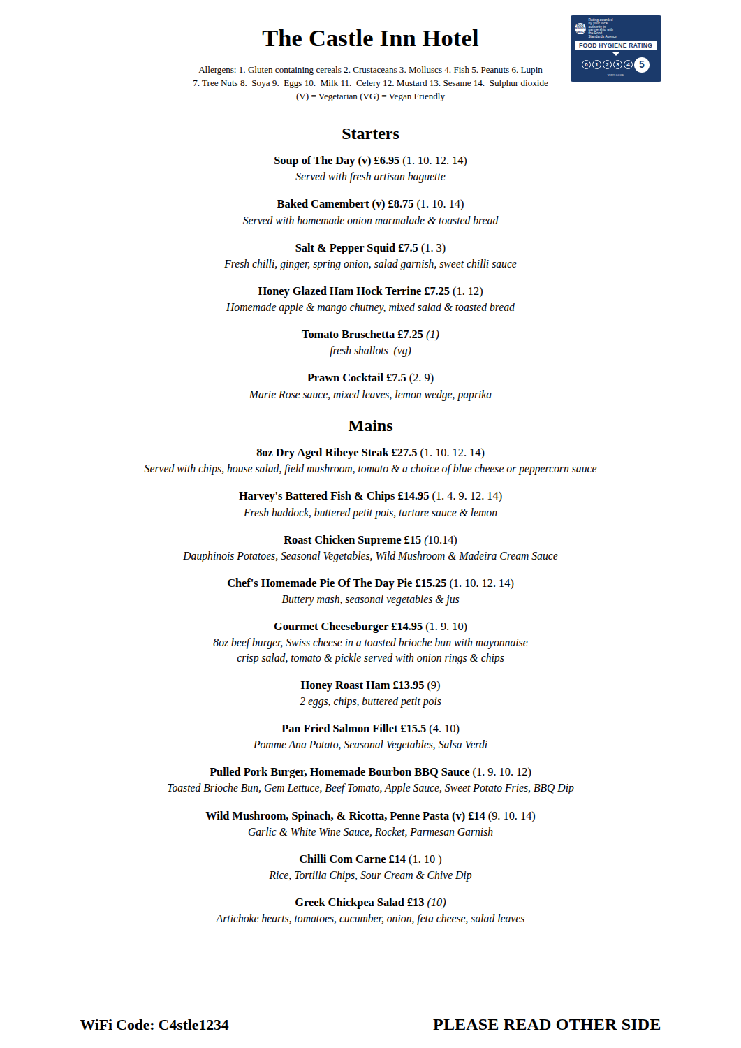food
standards
agency
Rating awarded
by your local
authority in
partnership with
the Food
Standards Agency
FOOD HYGIENE RATING
012345
VERY GOOD
The Castle Inn Hotel
Allergens: 1. Gluten containing cereals 2. Crustaceans 3. Molluscs 4. Fish 5. Peanuts 6. Lupin
7. Tree Nuts 8. Soya 9. Eggs 10. Milk 11. Celery 12. Mustard 13. Sesame 14. Sulphur dioxide
(V) = Vegetarian (VG) = Vegan Friendly
Starters
Soup of The Day (v) £6.95 (1. 10. 12. 14)
Served with fresh artisan baguette
Baked Camembert (v) £8.75 (1. 10. 14)
Served with homemade onion marmalade & toasted bread
Salt & Pepper Squid £7.5 (1. 3)
Fresh chilli, ginger, spring onion, salad garnish, sweet chilli sauce
Honey Glazed Ham Hock Terrine £7.25 (1. 12)
Homemade apple & mango chutney, mixed salad & toasted bread
Tomato Bruschetta £7.25 (1)
fresh shallots (vg)
Prawn Cocktail £7.5 (2. 9)
Marie Rose sauce, mixed leaves, lemon wedge, paprika
Mains
8oz Dry Aged Ribeye Steak £27.5 (1. 10. 12. 14)
Served with chips, house salad, field mushroom, tomato & a choice of blue cheese or peppercorn sauce
Harvey's Battered Fish & Chips £14.95 (1. 4. 9. 12. 14)
Fresh haddock, buttered petit pois, tartare sauce & lemon
Roast Chicken Supreme £15 (10.14)
Dauphinois Potatoes, Seasonal Vegetables, Wild Mushroom & Madeira Cream Sauce
Chef's Homemade Pie Of The Day Pie £15.25 (1. 10. 12. 14)
Buttery mash, seasonal vegetables & jus
Gourmet Cheeseburger £14.95 (1. 9. 10)
8oz beef burger, Swiss cheese in a toasted brioche bun with mayonnaise
crisp salad, tomato & pickle served with onion rings & chips
Honey Roast Ham £13.95 (9)
2 eggs, chips, buttered petit pois
Pan Fried Salmon Fillet £15.5 (4. 10)
Pomme Ana Potato, Seasonal Vegetables, Salsa Verdi
Pulled Pork Burger, Homemade Bourbon BBQ Sauce (1. 9. 10. 12)
Toasted Brioche Bun, Gem Lettuce, Beef Tomato, Apple Sauce, Sweet Potato Fries, BBQ Dip
Wild Mushroom, Spinach, & Ricotta, Penne Pasta (v) £14 (9. 10. 14)
Garlic & White Wine Sauce, Rocket, Parmesan Garnish
Chilli Com Carne £14 (1. 10 )
Rice, Tortilla Chips, Sour Cream & Chive Dip
Greek Chickpea Salad £13 (10)
Artichoke hearts, tomatoes, cucumber, onion, feta cheese, salad leaves
WiFi Code: C4stle1234
PLEASE READ OTHER SIDE